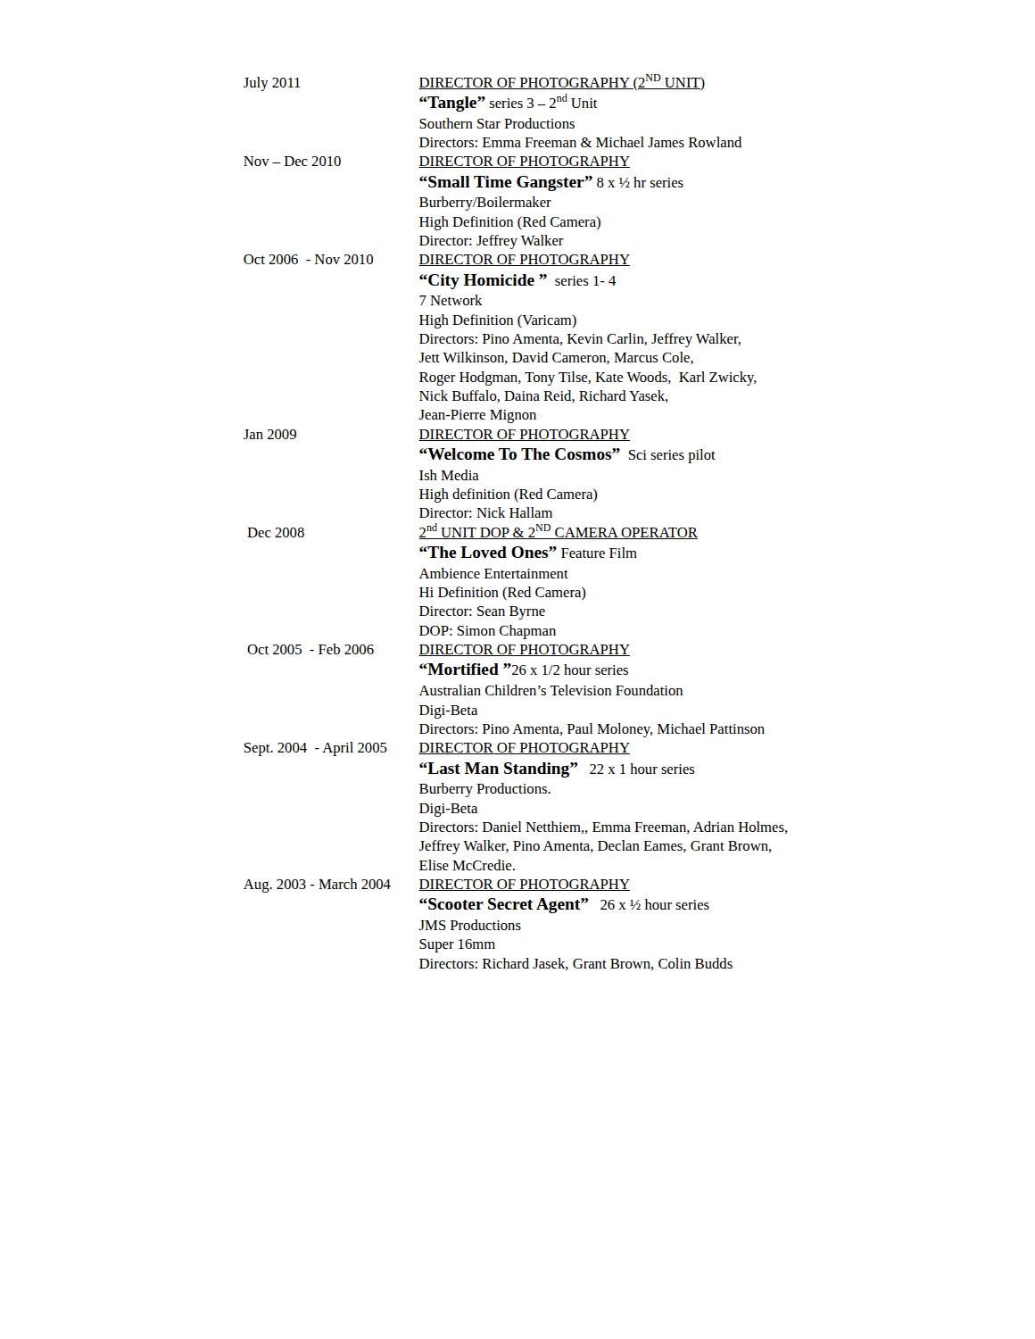| July 2011 | DIRECTOR OF PHOTOGRAPHY (2 ND UNIT) “Tangle” series 3 – 2 nd Unit Southern Star Productions Directors: Emma Freeman & Michael James Rowland |
| Nov – Dec 2010 | DIRECTOR OF PHOTOGRAPHY “Small Time Gangster” 8 x ½ hr series Burberry/Boilermaker High Definition (Red Camera) Director: Jeffrey Walker |
| Oct 2006 - Nov 2010 | DIRECTOR OF PHOTOGRAPHY “City Homicide ” series 1- 4 7 Network High Definition (Varicam) Directors: Pino Amenta, Kevin Carlin, Jeffrey Walker, Jett Wilkinson, David Cameron, Marcus Cole, Roger Hodgman, Tony Tilse, Kate Woods, Karl Zwicky, Nick Buffalo, Daina Reid, Richard Yasek, Jean-Pierre Mignon |
| Jan 2009 | DIRECTOR OF PHOTOGRAPHY “Welcome To The Cosmos” Sci series pilot Ish Media High definition (Red Camera) Director: Nick Hallam |
| Dec 2008 | 2 nd UNIT DOP & 2 ND CAMERA OPERATOR “The Loved Ones” Feature Film Ambience Entertainment Hi Definition (Red Camera) Director: Sean Byrne DOP: Simon Chapman |
| Oct 2005 - Feb 2006 | DIRECTOR OF PHOTOGRAPHY “Mortified ” 26 x 1/2 hour series Australian Children’s Television Foundation Digi-Beta Directors: Pino Amenta, Paul Moloney, Michael Pattinson |
| Sept. 2004 - April 2005 | DIRECTOR OF PHOTOGRAPHY “Last Man Standing” 22 x 1 hour series Burberry Productions. Digi-Beta Directors: Daniel Netthiem,, Emma Freeman, Adrian Holmes, Jeffrey Walker, Pino Amenta, Declan Eames, Grant Brown, Elise McCredie. |
| Aug. 2003 - March 2004 | DIRECTOR OF PHOTOGRAPHY “Scooter Secret Agent” 26 x ½ hour series JMS Productions Super 16mm Directors: Richard Jasek, Grant Brown, Colin Budds |